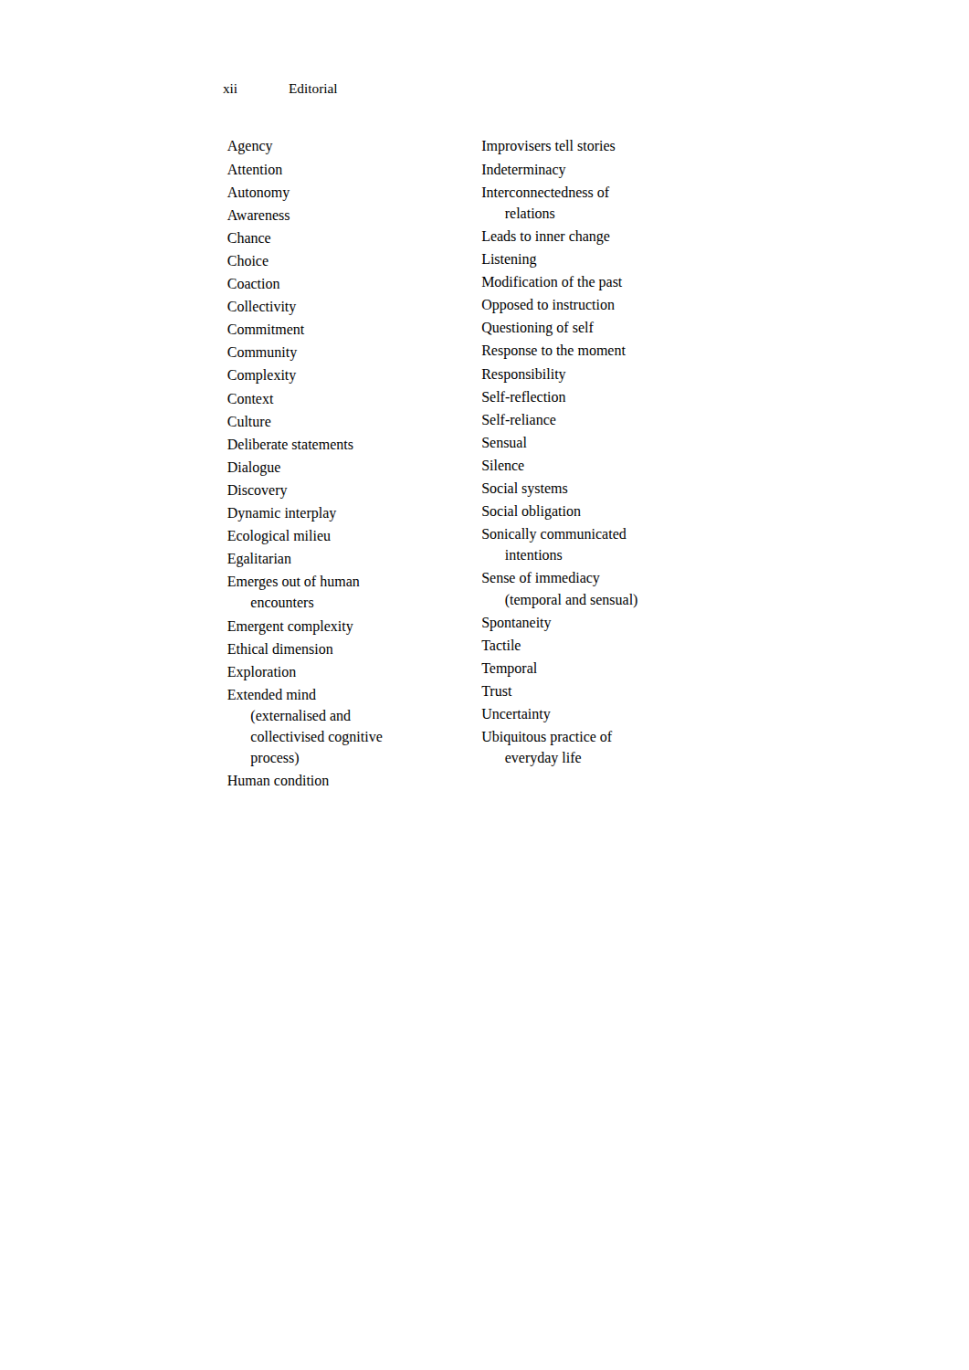xii Editorial
Agency
Attention
Autonomy
Awareness
Chance
Choice
Coaction
Collectivity
Commitment
Community
Complexity
Context
Culture
Deliberate statements
Dialogue
Discovery
Dynamic interplay
Ecological milieu
Egalitarian
Emerges out of humanencounters
Emergent complexity
Ethical dimension
Exploration
Extended mind(externalised and collectivised cognitive process)
Human condition
Improvisers tell stories
Indeterminacy
Interconnectedness ofrelations
Leads to inner change
Listening
Modification of the past
Opposed to instruction
Questioning of self
Response to the moment
Responsibility
Self-reflection
Self-reliance
Sensual
Silence
Social systems
Social obligation
Sonically communicatedintentions
Sense of immediacy(temporal and sensual)
Spontaneity
Tactile
Temporal
Trust
Uncertainty
Ubiquitous practice ofeveryday life